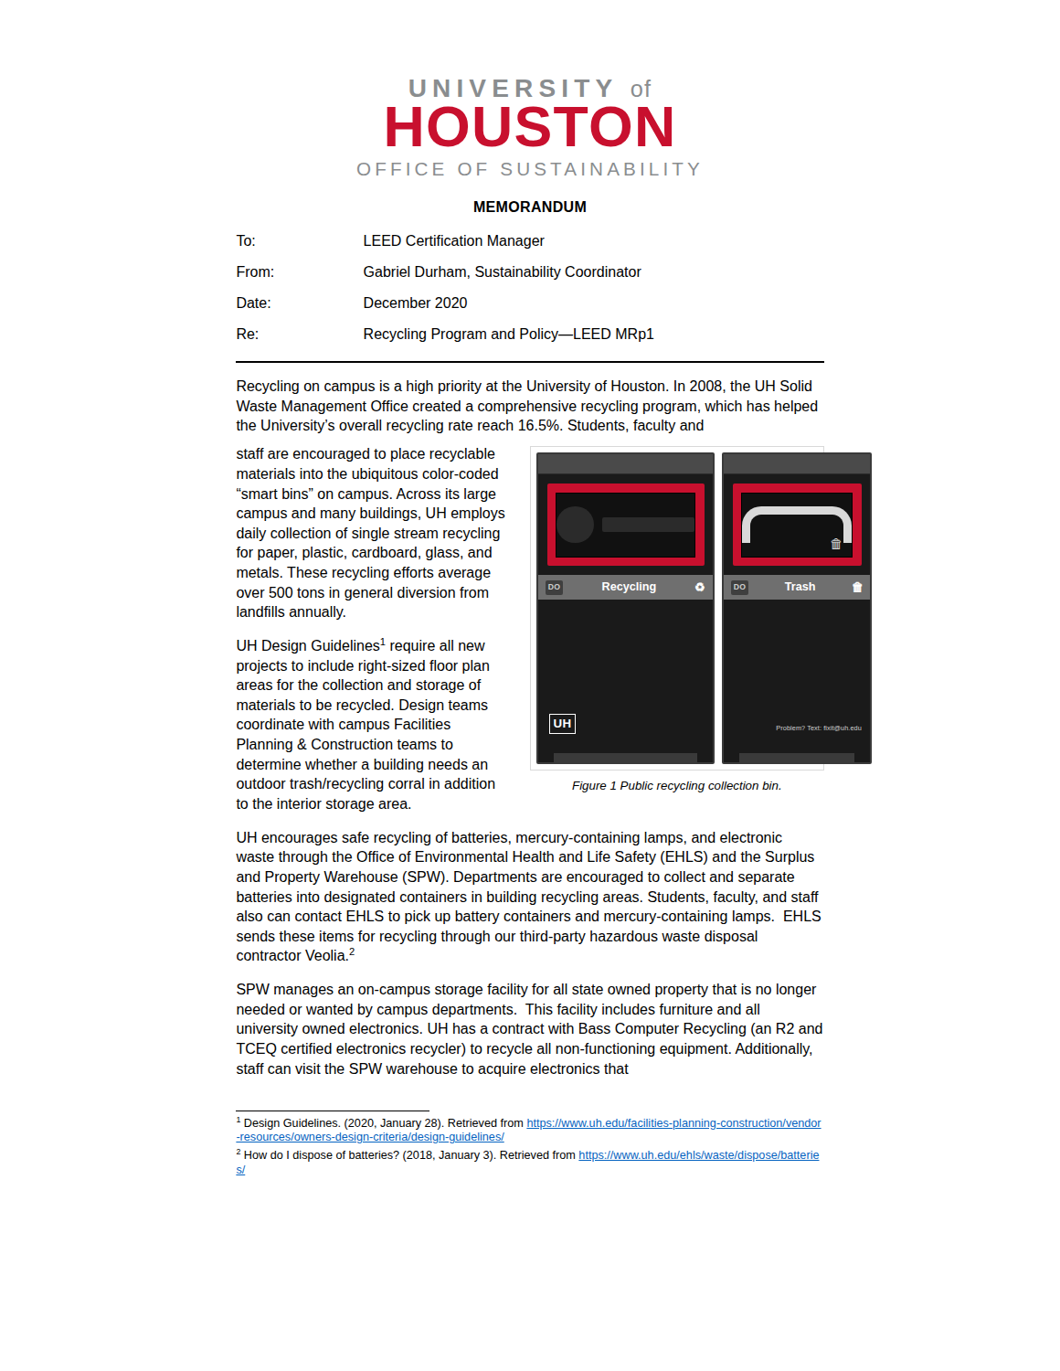UNIVERSITY of
HOUSTON
OFFICE OF SUSTAINABILITY
MEMORANDUM
| To: | LEED Certification Manager |
| From: | Gabriel Durham, Sustainability Coordinator |
| Date: | December 2020 |
| Re: | Recycling Program and Policy—LEED MRp1 |
Recycling on campus is a high priority at the University of Houston. In 2008, the UH Solid Waste Management Office created a comprehensive recycling program, which has helped the University’s overall recycling rate reach 16.5%. Students, faculty and
DO Recycling ♻
UH
🗑
DO Trash 🗑
Problem? Text: fixit@uh.edu
Figure 1 Public recycling collection bin.
staff are encouraged to place recyclable materials into the ubiquitous color-coded “smart bins” on campus. Across its large campus and many buildings, UH employs daily collection of single stream recycling for paper, plastic, cardboard, glass, and metals. These recycling efforts average over 500 tons in general diversion from landfills annually.
UH Design Guidelines1 require all new projects to include right-sized floor plan areas for the collection and storage of materials to be recycled. Design teams coordinate with campus Facilities Planning & Construction teams to determine whether a building needs an outdoor trash/recycling corral in addition to the interior storage area.
UH encourages safe recycling of batteries, mercury-containing lamps, and electronic waste through the Office of Environmental Health and Life Safety (EHLS) and the Surplus and Property Warehouse (SPW). Departments are encouraged to collect and separate batteries into designated containers in building recycling areas. Students, faculty, and staff also can contact EHLS to pick up battery containers and mercury-containing lamps. EHLS sends these items for recycling through our third-party hazardous waste disposal contractor Veolia.2
SPW manages an on-campus storage facility for all state owned property that is no longer needed or wanted by campus departments. This facility includes furniture and all university owned electronics. UH has a contract with Bass Computer Recycling (an R2 and TCEQ certified electronics recycler) to recycle all non-functioning equipment. Additionally, staff can visit the SPW warehouse to acquire electronics that
1 Design Guidelines. (2020, January 28). Retrieved from https://www.uh.edu/facilities-planning-construction/vendor-resources/owners-design-criteria/design-guidelines/
2 How do I dispose of batteries? (2018, January 3). Retrieved from https://www.uh.edu/ehls/waste/dispose/batteries/